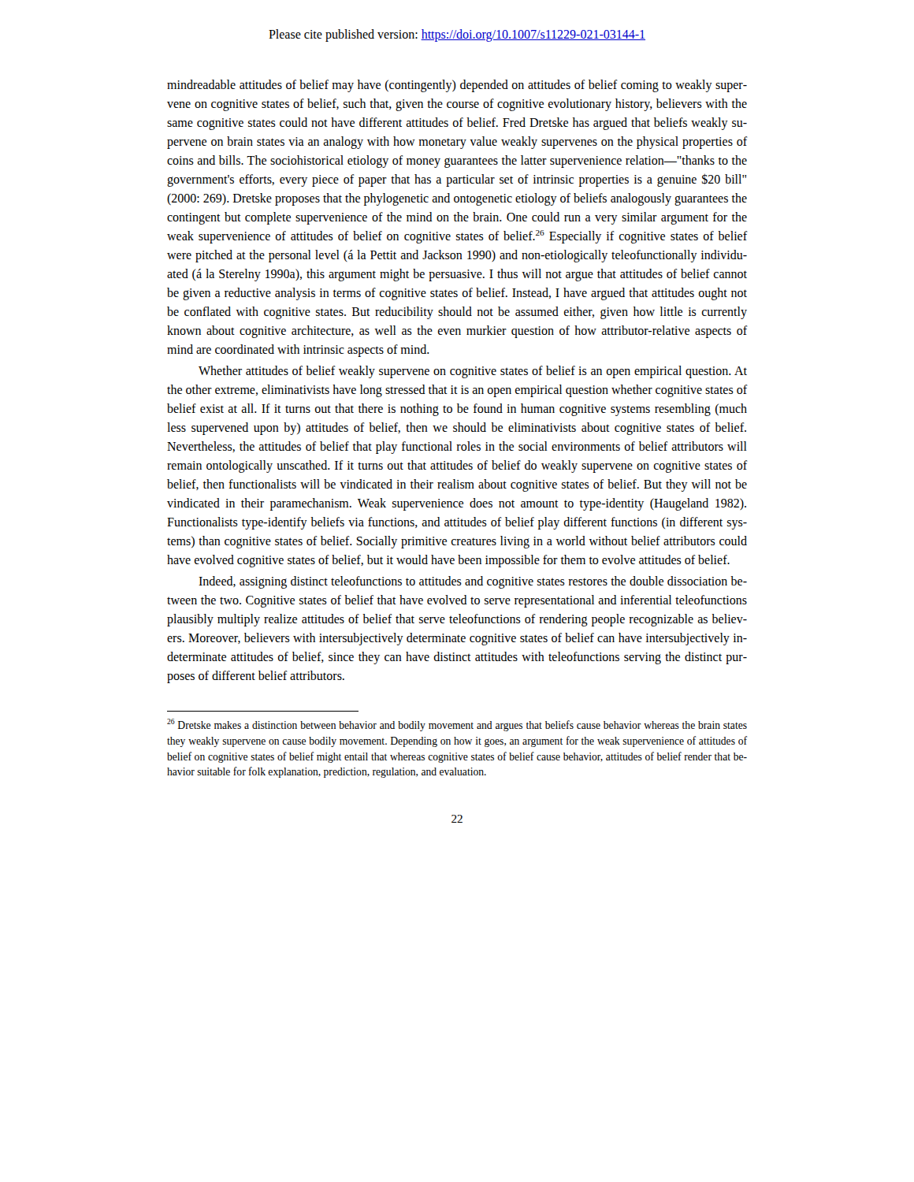Please cite published version: https://doi.org/10.1007/s11229-021-03144-1
mindreadable attitudes of belief may have (contingently) depended on attitudes of belief coming to weakly supervene on cognitive states of belief, such that, given the course of cognitive evolutionary history, believers with the same cognitive states could not have different attitudes of belief. Fred Dretske has argued that beliefs weakly supervene on brain states via an analogy with how monetary value weakly supervenes on the physical properties of coins and bills. The sociohistorical etiology of money guarantees the latter supervenience relation—"thanks to the government's efforts, every piece of paper that has a particular set of intrinsic properties is a genuine $20 bill" (2000: 269). Dretske proposes that the phylogenetic and ontogenetic etiology of beliefs analogously guarantees the contingent but complete supervenience of the mind on the brain. One could run a very similar argument for the weak supervenience of attitudes of belief on cognitive states of belief.26 Especially if cognitive states of belief were pitched at the personal level (á la Pettit and Jackson 1990) and non-etiologically teleofunctionally individuated (á la Sterelny 1990a), this argument might be persuasive. I thus will not argue that attitudes of belief cannot be given a reductive analysis in terms of cognitive states of belief. Instead, I have argued that attitudes ought not be conflated with cognitive states. But reducibility should not be assumed either, given how little is currently known about cognitive architecture, as well as the even murkier question of how attributor-relative aspects of mind are coordinated with intrinsic aspects of mind.
Whether attitudes of belief weakly supervene on cognitive states of belief is an open empirical question. At the other extreme, eliminativists have long stressed that it is an open empirical question whether cognitive states of belief exist at all. If it turns out that there is nothing to be found in human cognitive systems resembling (much less supervened upon by) attitudes of belief, then we should be eliminativists about cognitive states of belief. Nevertheless, the attitudes of belief that play functional roles in the social environments of belief attributors will remain ontologically unscathed. If it turns out that attitudes of belief do weakly supervene on cognitive states of belief, then functionalists will be vindicated in their realism about cognitive states of belief. But they will not be vindicated in their paramechanism. Weak supervenience does not amount to type-identity (Haugeland 1982). Functionalists type-identify beliefs via functions, and attitudes of belief play different functions (in different systems) than cognitive states of belief. Socially primitive creatures living in a world without belief attributors could have evolved cognitive states of belief, but it would have been impossible for them to evolve attitudes of belief.
Indeed, assigning distinct teleofunctions to attitudes and cognitive states restores the double dissociation between the two. Cognitive states of belief that have evolved to serve representational and inferential teleofunctions plausibly multiply realize attitudes of belief that serve teleofunctions of rendering people recognizable as believers. Moreover, believers with intersubjectively determinate cognitive states of belief can have intersubjectively indeterminate attitudes of belief, since they can have distinct attitudes with teleofunctions serving the distinct purposes of different belief attributors.
26 Dretske makes a distinction between behavior and bodily movement and argues that beliefs cause behavior whereas the brain states they weakly supervene on cause bodily movement. Depending on how it goes, an argument for the weak supervenience of attitudes of belief on cognitive states of belief might entail that whereas cognitive states of belief cause behavior, attitudes of belief render that behavior suitable for folk explanation, prediction, regulation, and evaluation.
22